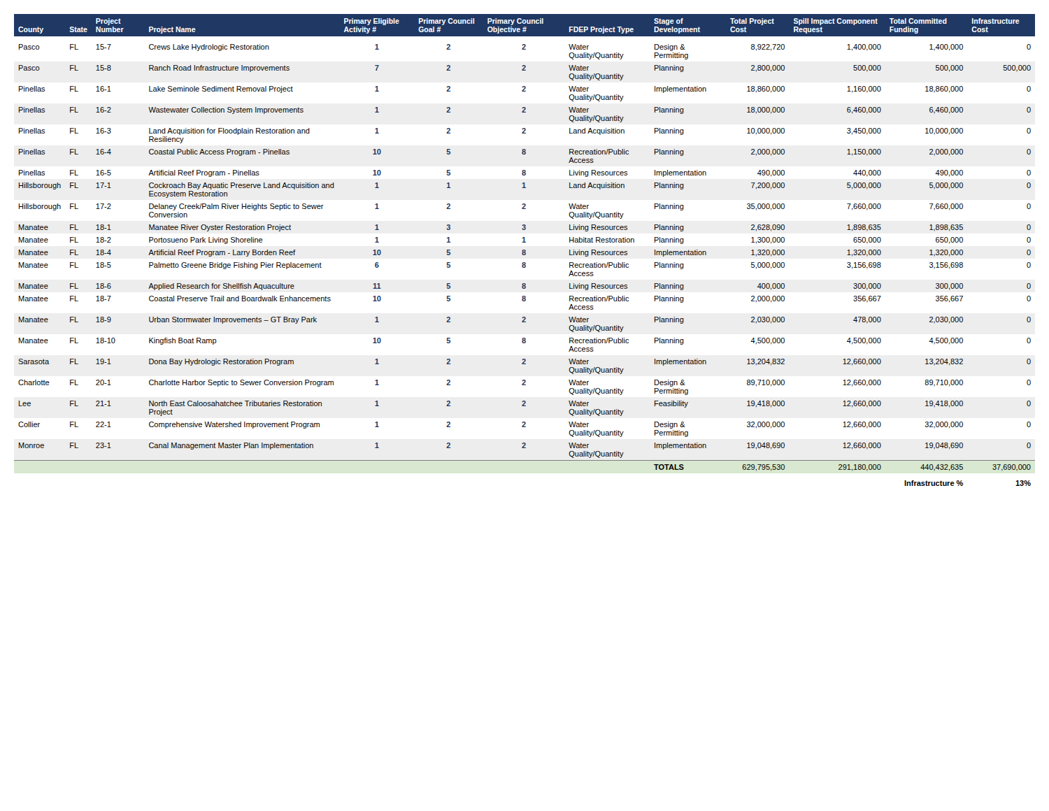| County | State | Project Number | Project Name | Primary Eligible Activity # | Primary Council Goal # | Primary Council Objective # | FDEP Project Type | Stage of Development | Total Project Cost | Spill Impact Component Request | Total Committed Funding | Infrastructure Cost |
| --- | --- | --- | --- | --- | --- | --- | --- | --- | --- | --- | --- | --- |
| Pasco | FL | 15-7 | Crews Lake Hydrologic Restoration | 1 | 2 | 2 | Water Quality/Quantity | Design & Permitting | 8,922,720 | 1,400,000 | 1,400,000 | 0 |
| Pasco | FL | 15-8 | Ranch Road Infrastructure Improvements | 7 | 2 | 2 | Water Quality/Quantity | Planning | 2,800,000 | 500,000 | 500,000 | 500,000 |
| Pinellas | FL | 16-1 | Lake Seminole Sediment Removal Project | 1 | 2 | 2 | Water Quality/Quantity | Implementation | 18,860,000 | 1,160,000 | 18,860,000 | 0 |
| Pinellas | FL | 16-2 | Wastewater Collection System Improvements | 1 | 2 | 2 | Water Quality/Quantity | Planning | 18,000,000 | 6,460,000 | 6,460,000 | 0 |
| Pinellas | FL | 16-3 | Land Acquisition for Floodplain Restoration and Resiliency | 1 | 2 | 2 | Land Acquisition | Planning | 10,000,000 | 3,450,000 | 10,000,000 | 0 |
| Pinellas | FL | 16-4 | Coastal Public Access Program - Pinellas | 10 | 5 | 8 | Recreation/Public Access | Planning | 2,000,000 | 1,150,000 | 2,000,000 | 0 |
| Pinellas | FL | 16-5 | Artificial Reef Program - Pinellas | 10 | 5 | 8 | Living Resources | Implementation | 490,000 | 440,000 | 490,000 | 0 |
| Hillsborough | FL | 17-1 | Cockroach Bay Aquatic Preserve Land Acquisition and Ecosystem Restoration | 1 | 1 | 1 | Land Acquisition | Planning | 7,200,000 | 5,000,000 | 5,000,000 | 0 |
| Hillsborough | FL | 17-2 | Delaney Creek/Palm River Heights Septic to Sewer Conversion | 1 | 2 | 2 | Water Quality/Quantity | Planning | 35,000,000 | 7,660,000 | 7,660,000 | 0 |
| Manatee | FL | 18-1 | Manatee River Oyster Restoration Project | 1 | 3 | 3 | Living Resources | Planning | 2,628,090 | 1,898,635 | 1,898,635 | 0 |
| Manatee | FL | 18-2 | Portosueno Park Living Shoreline | 1 | 1 | 1 | Habitat Restoration | Planning | 1,300,000 | 650,000 | 650,000 | 0 |
| Manatee | FL | 18-4 | Artificial Reef Program - Larry Borden Reef | 10 | 5 | 8 | Living Resources | Implementation | 1,320,000 | 1,320,000 | 1,320,000 | 0 |
| Manatee | FL | 18-5 | Palmetto Greene Bridge Fishing Pier Replacement | 6 | 5 | 8 | Recreation/Public Access | Planning | 5,000,000 | 3,156,698 | 3,156,698 | 0 |
| Manatee | FL | 18-6 | Applied Research for Shellfish Aquaculture | 11 | 5 | 8 | Living Resources | Planning | 400,000 | 300,000 | 300,000 | 0 |
| Manatee | FL | 18-7 | Coastal Preserve Trail and Boardwalk Enhancements | 10 | 5 | 8 | Recreation/Public Access | Planning | 2,000,000 | 356,667 | 356,667 | 0 |
| Manatee | FL | 18-9 | Urban Stormwater Improvements – GT Bray Park | 1 | 2 | 2 | Water Quality/Quantity | Planning | 2,030,000 | 478,000 | 2,030,000 | 0 |
| Manatee | FL | 18-10 | Kingfish Boat Ramp | 10 | 5 | 8 | Recreation/Public Access | Planning | 4,500,000 | 4,500,000 | 4,500,000 | 0 |
| Sarasota | FL | 19-1 | Dona Bay Hydrologic Restoration Program | 1 | 2 | 2 | Water Quality/Quantity | Implementation | 13,204,832 | 12,660,000 | 13,204,832 | 0 |
| Charlotte | FL | 20-1 | Charlotte Harbor Septic to Sewer Conversion Program | 1 | 2 | 2 | Water Quality/Quantity | Design & Permitting | 89,710,000 | 12,660,000 | 89,710,000 | 0 |
| Lee | FL | 21-1 | North East Caloosahatchee Tributaries Restoration Project | 1 | 2 | 2 | Water Quality/Quantity | Feasibility | 19,418,000 | 12,660,000 | 19,418,000 | 0 |
| Collier | FL | 22-1 | Comprehensive Watershed Improvement Program | 1 | 2 | 2 | Water Quality/Quantity | Design & Permitting | 32,000,000 | 12,660,000 | 32,000,000 | 0 |
| Monroe | FL | 23-1 | Canal Management Master Plan Implementation | 1 | 2 | 2 | Water Quality/Quantity | Implementation | 19,048,690 | 12,660,000 | 19,048,690 | 0 |
| | TOTALS | 629,795,530 | 291,180,000 | 440,432,635 | 37,690,000 |
| | Infrastructure % | 13% |